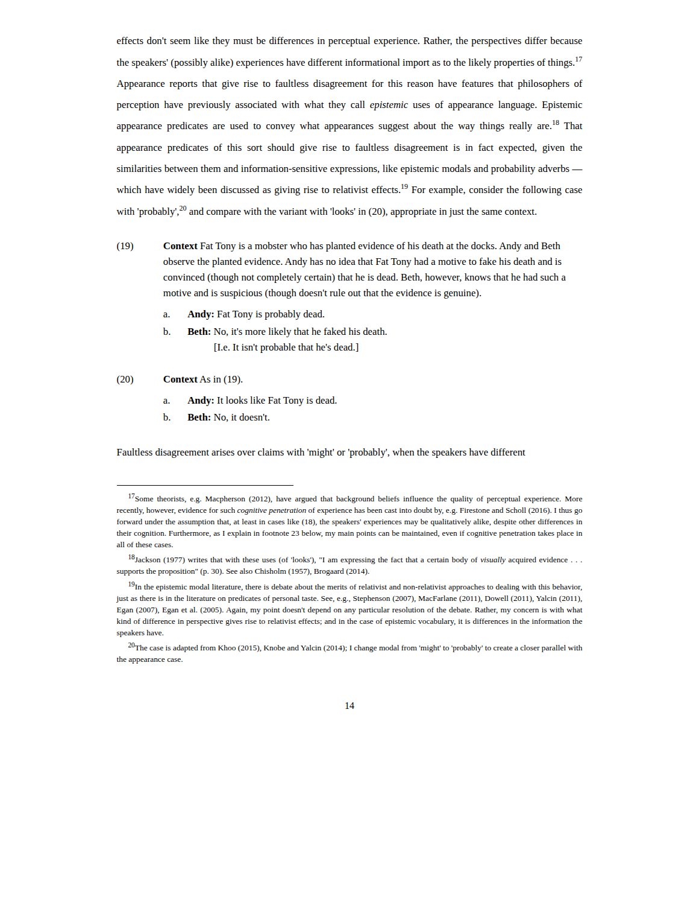effects don't seem like they must be differences in perceptual experience. Rather, the perspectives differ because the speakers' (possibly alike) experiences have different informational import as to the likely properties of things.17 Appearance reports that give rise to faultless disagreement for this reason have features that philosophers of perception have previously associated with what they call epistemic uses of appearance language. Epistemic appearance predicates are used to convey what appearances suggest about the way things really are.18 That appearance predicates of this sort should give rise to faultless disagreement is in fact expected, given the similarities between them and information-sensitive expressions, like epistemic modals and probability adverbs — which have widely been discussed as giving rise to relativist effects.19 For example, consider the following case with 'probably',20 and compare with the variant with 'looks' in (20), appropriate in just the same context.
(19)
Context Fat Tony is a mobster who has planted evidence of his death at the docks. Andy and Beth observe the planted evidence. Andy has no idea that Fat Tony had a motive to fake his death and is convinced (though not completely certain) that he is dead. Beth, however, knows that he had such a motive and is suspicious (though doesn't rule out that the evidence is genuine).
a.
Andy: Fat Tony is probably dead.
b.
Beth: No, it's more likely that he faked his death. [I.e. It isn't probable that he's dead.]
(20)
Context As in (19).
a.
Andy: It looks like Fat Tony is dead.
b.
Beth: No, it doesn't.
Faultless disagreement arises over claims with 'might' or 'probably', when the speakers have different
17Some theorists, e.g. Macpherson (2012), have argued that background beliefs influence the quality of perceptual experience. More recently, however, evidence for such cognitive penetration of experience has been cast into doubt by, e.g. Firestone and Scholl (2016). I thus go forward under the assumption that, at least in cases like (18), the speakers' experiences may be qualitatively alike, despite other differences in their cognition. Furthermore, as I explain in footnote 23 below, my main points can be maintained, even if cognitive penetration takes place in all of these cases.
18Jackson (1977) writes that with these uses (of 'looks'), "I am expressing the fact that a certain body of visually acquired evidence . . . supports the proposition" (p. 30). See also Chisholm (1957), Brogaard (2014).
19In the epistemic modal literature, there is debate about the merits of relativist and non-relativist approaches to dealing with this behavior, just as there is in the literature on predicates of personal taste. See, e.g., Stephenson (2007), MacFarlane (2011), Dowell (2011), Yalcin (2011), Egan (2007), Egan et al. (2005). Again, my point doesn't depend on any particular resolution of the debate. Rather, my concern is with what kind of difference in perspective gives rise to relativist effects; and in the case of epistemic vocabulary, it is differences in the information the speakers have.
20The case is adapted from Khoo (2015), Knobe and Yalcin (2014); I change modal from 'might' to 'probably' to create a closer parallel with the appearance case.
14